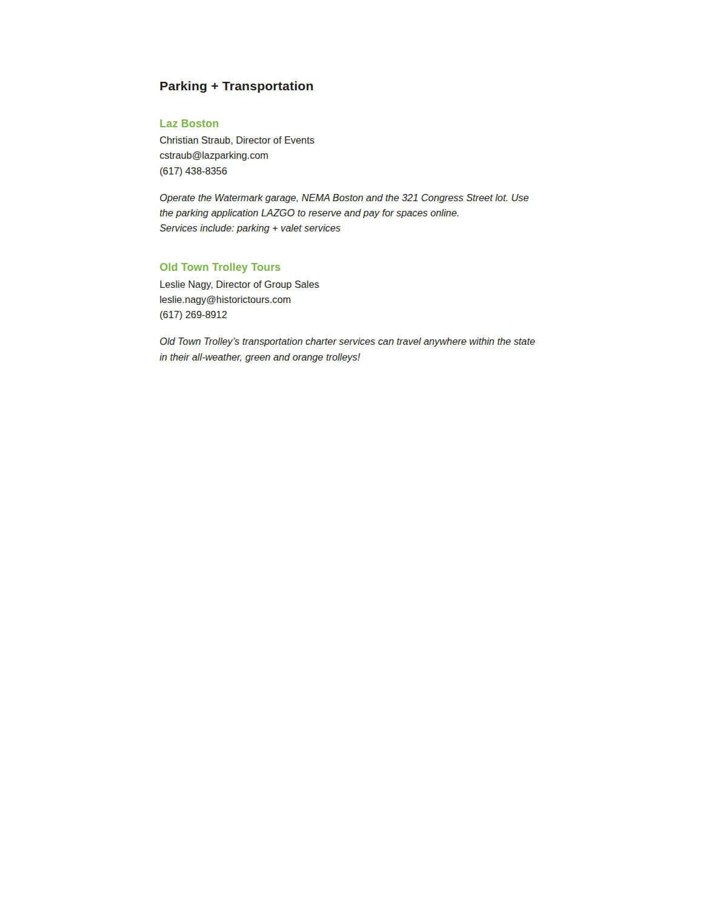Parking + Transportation
Laz Boston
Christian Straub, Director of Events
cstraub@lazparking.com
(617) 438-8356
Operate the Watermark garage, NEMA Boston and the 321 Congress Street lot. Use the parking application LAZGO to reserve and pay for spaces online.
Services include: parking + valet services
Old Town Trolley Tours
Leslie Nagy, Director of Group Sales
leslie.nagy@historictours.com
(617) 269-8912
Old Town Trolley’s transportation charter services can travel anywhere within the state in their all-weather, green and orange trolleys!